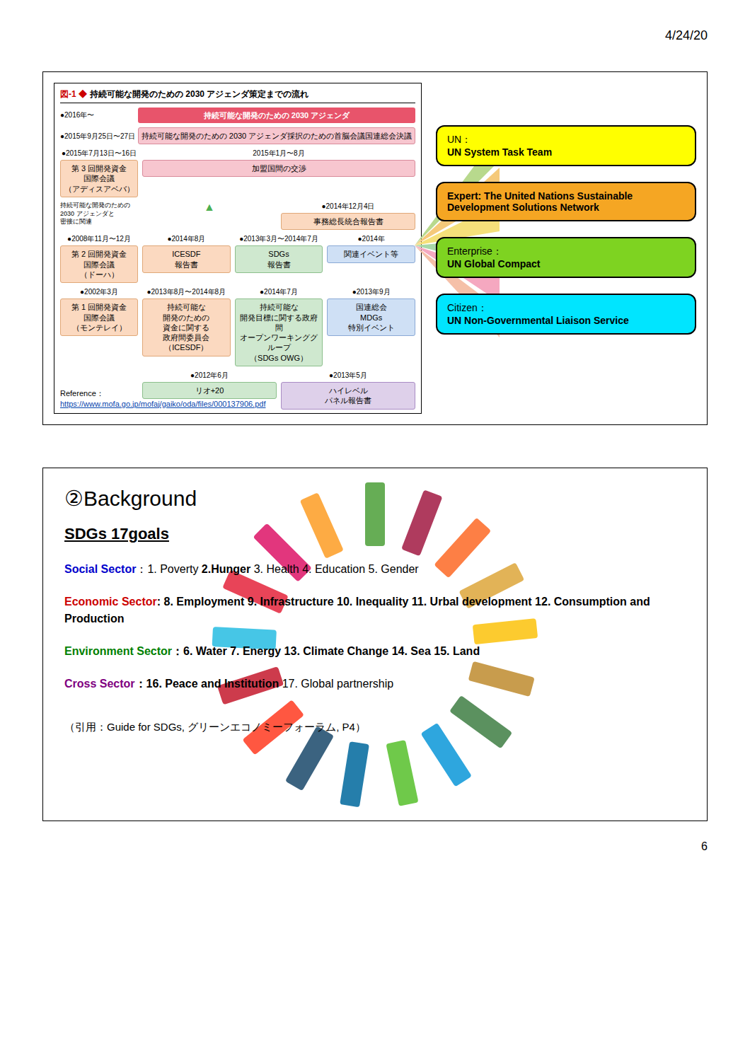4/24/20
図-1 ◆持続可能な開発のための 2030 アジェンダ策定までの流れ
●2016年〜
持続可能な開発のための 2030 アジェンダ
●2015年9月25日〜27日
持続可能な開発のための 2030 アジェンダ採択のための首脳会議国連総会決議
●2015年7月13日〜16日
第 3 回開発資金
国際会議
（アディスアベバ）
2015年1月〜8月
加盟国間の交渉
持続可能な開発のための
2030 アジェンダと
密接に関連
▲
●2014年12月4日
事務総長統合報告書
●2008年11月〜12月
第 2 回開発資金
国際会議
（ドーハ）
●2014年8月
ICESDF
報告書
●2013年3月〜2014年7月
SDGs
報告書
●2014年
関連イベント等
●2002年3月
第 1 回開発資金
国際会議
（モンテレイ）
●2013年8月〜2014年8月
持続可能な
開発のための
資金に関する
政府間委員会
（ICESDF）
●2014年7月
持続可能な
開発目標に関する政府間
オープンワーキンググループ
（SDGs OWG）
●2013年9月
国連総会
MDGs
特別イベント
●2012年6月
リオ+20
●2013年5月
ハイレベル
パネル報告書
Reference：
https://www.mofa.go.jp/mofaj/gaiko/oda/files/000137906.pdf
UN：
UN System Task Team
Expert: The United Nations Sustainable Development Solutions Network
Enterprise：
UN Global Compact
Citizen：
UN Non-Governmental Liaison Service
②Background
SDGs 17goals
Social Sector：1. Poverty 2.Hunger 3. Health 4. Education 5. Gender
Economic Sector: 8. Employment 9. Infrastructure 10. Inequality 11. Urbal development 12. Consumption and Production
Environment Sector：6. Water 7. Energy 13. Climate Change 14. Sea 15. Land
Cross Sector：16. Peace and Institution 17. Global partnership
（引用：Guide for SDGs, グリーンエコノミーフォーラム, P4）
6